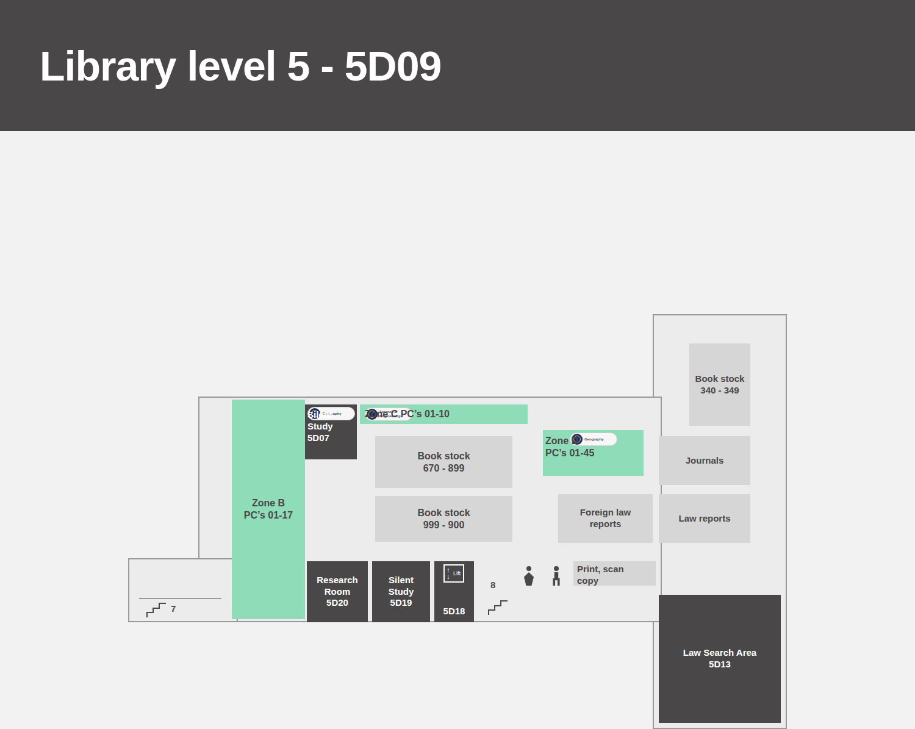Library level 5 - 5D09
Book stock
340 - 349
Journals
Law reports
Law Search Area
5D13
Science &
Engineering
Zone C PC’s 01-10
Geography
Silent
Study
5D07
Zone B
PC’s 01-17
Book stock
670 - 899
Book stock
999 - 900
Geography
Zone D
PC’s 01-45
Foreign law
reports
Research
Room
5D20
Silent
Study
5D19
↑
↓ Lift
5D18
8
Print, scan
copy
7